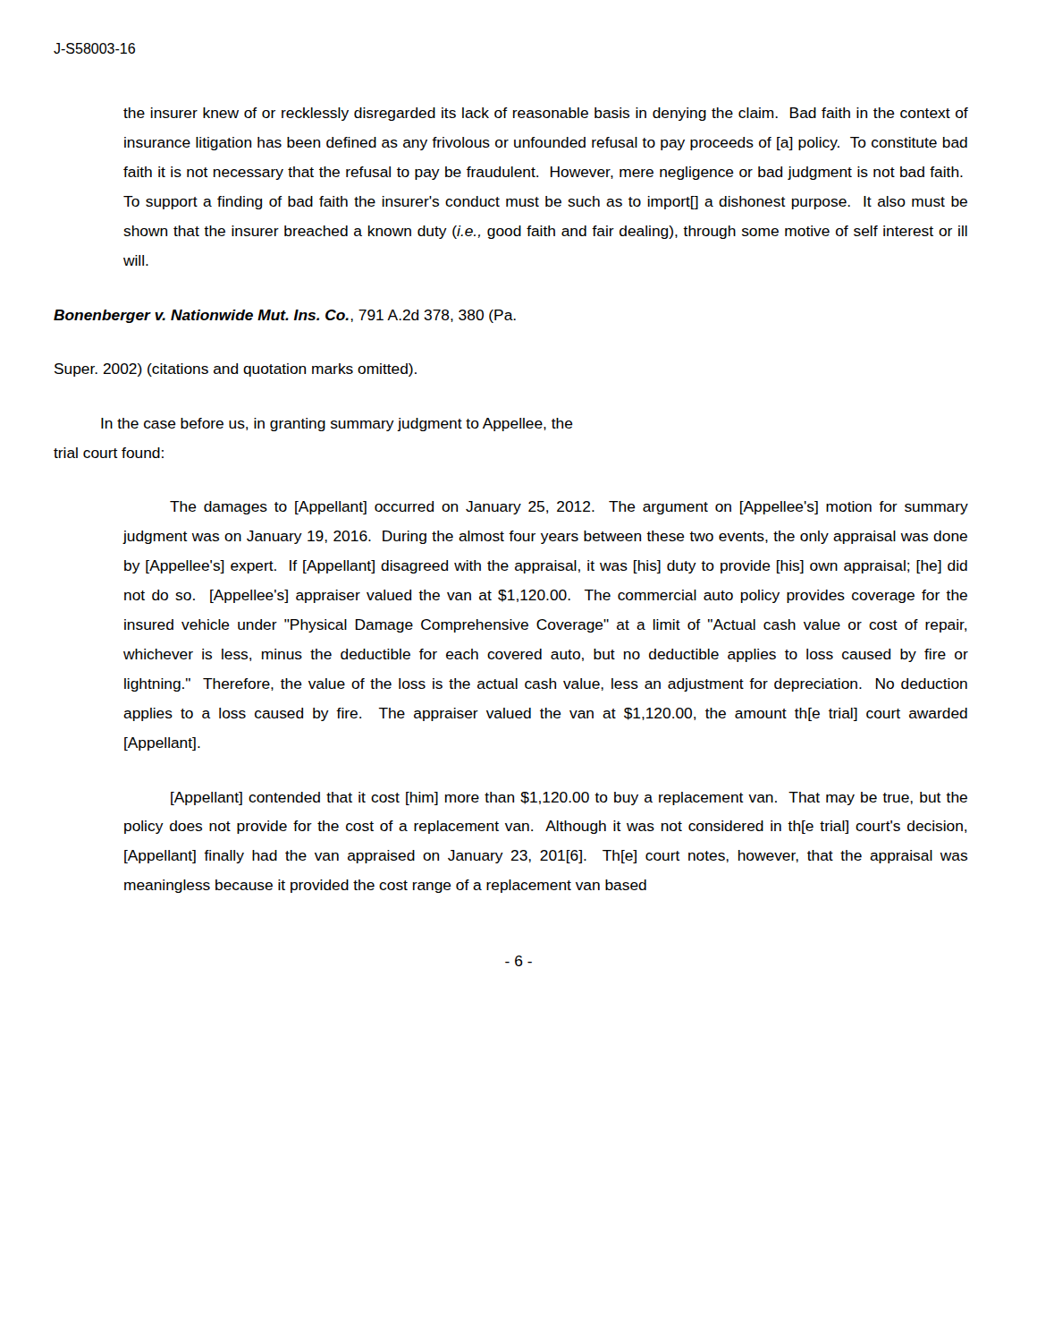J-S58003-16
the insurer knew of or recklessly disregarded its lack of reasonable basis in denying the claim. Bad faith in the context of insurance litigation has been defined as any frivolous or unfounded refusal to pay proceeds of [a] policy. To constitute bad faith it is not necessary that the refusal to pay be fraudulent. However, mere negligence or bad judgment is not bad faith. To support a finding of bad faith the insurer's conduct must be such as to import[] a dishonest purpose. It also must be shown that the insurer breached a known duty (i.e., good faith and fair dealing), through some motive of self interest or ill will.
Bonenberger v. Nationwide Mut. Ins. Co., 791 A.2d 378, 380 (Pa.
Super. 2002) (citations and quotation marks omitted).
In the case before us, in granting summary judgment to Appellee, the
trial court found:
The damages to [Appellant] occurred on January 25, 2012. The argument on [Appellee's] motion for summary judgment was on January 19, 2016. During the almost four years between these two events, the only appraisal was done by [Appellee's] expert. If [Appellant] disagreed with the appraisal, it was [his] duty to provide [his] own appraisal; [he] did not do so. [Appellee's] appraiser valued the van at $1,120.00. The commercial auto policy provides coverage for the insured vehicle under "Physical Damage Comprehensive Coverage" at a limit of "Actual cash value or cost of repair, whichever is less, minus the deductible for each covered auto, but no deductible applies to loss caused by fire or lightning." Therefore, the value of the loss is the actual cash value, less an adjustment for depreciation. No deduction applies to a loss caused by fire. The appraiser valued the van at $1,120.00, the amount th[e trial] court awarded [Appellant].
[Appellant] contended that it cost [him] more than $1,120.00 to buy a replacement van. That may be true, but the policy does not provide for the cost of a replacement van. Although it was not considered in th[e trial] court's decision, [Appellant] finally had the van appraised on January 23, 201[6]. Th[e] court notes, however, that the appraisal was meaningless because it provided the cost range of a replacement van based
- 6 -